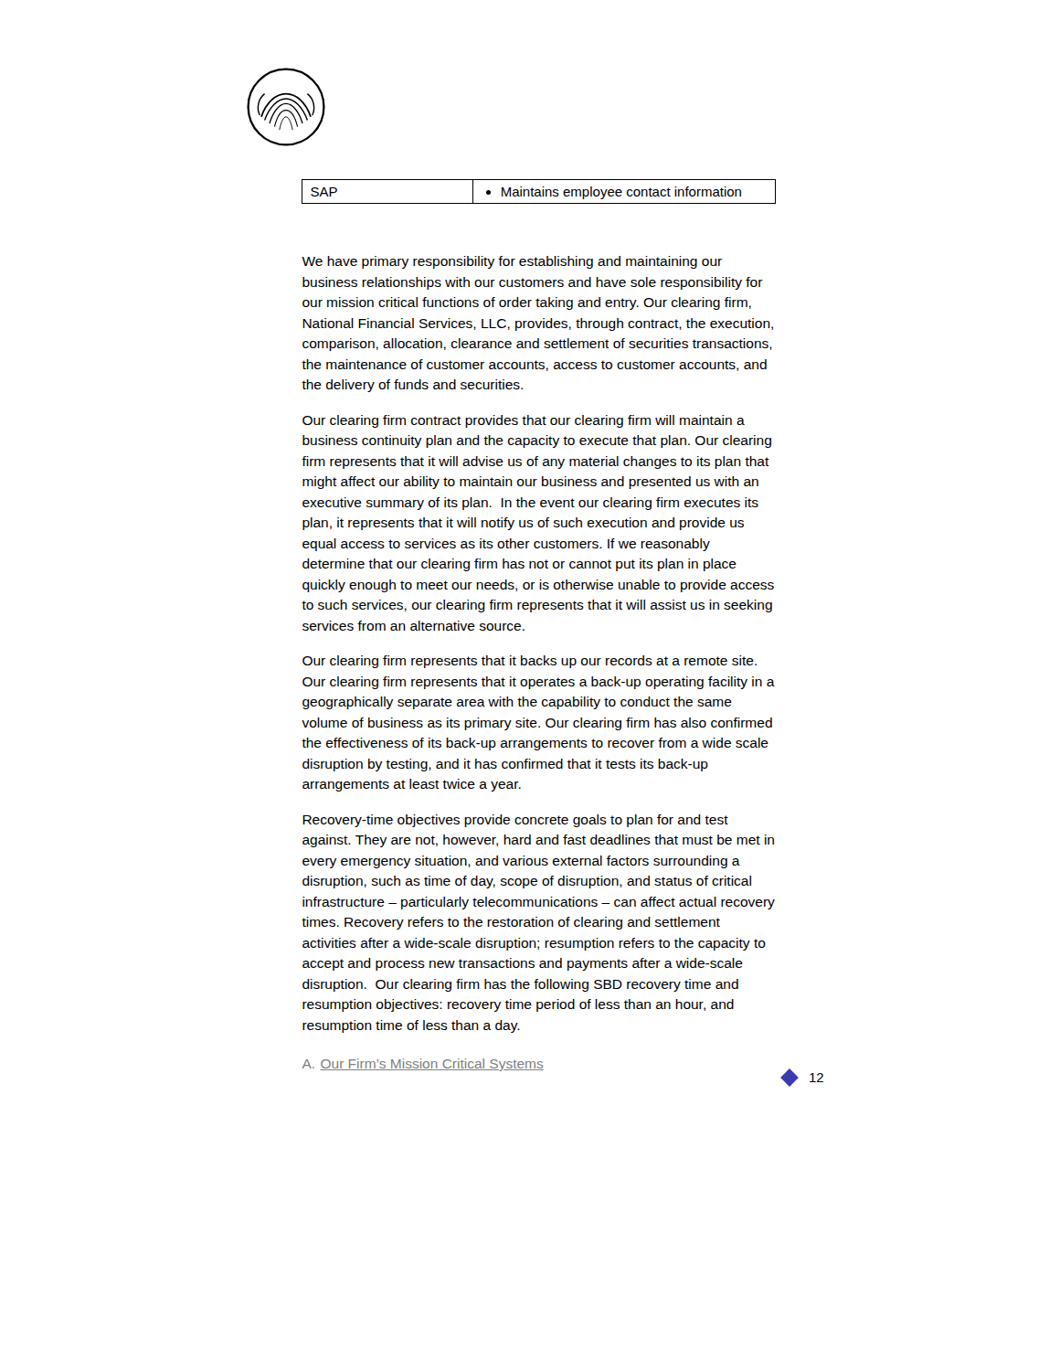| SAP | Maintains employee contact information |
We have primary responsibility for establishing and maintaining our business relationships with our customers and have sole responsibility for our mission critical functions of order taking and entry. Our clearing firm, National Financial Services, LLC, provides, through contract, the execution, comparison, allocation, clearance and settlement of securities transactions, the maintenance of customer accounts, access to customer accounts, and the delivery of funds and securities.
Our clearing firm contract provides that our clearing firm will maintain a business continuity plan and the capacity to execute that plan. Our clearing firm represents that it will advise us of any material changes to its plan that might affect our ability to maintain our business and presented us with an executive summary of its plan. In the event our clearing firm executes its plan, it represents that it will notify us of such execution and provide us equal access to services as its other customers. If we reasonably determine that our clearing firm has not or cannot put its plan in place quickly enough to meet our needs, or is otherwise unable to provide access to such services, our clearing firm represents that it will assist us in seeking services from an alternative source.
Our clearing firm represents that it backs up our records at a remote site. Our clearing firm represents that it operates a back-up operating facility in a geographically separate area with the capability to conduct the same volume of business as its primary site. Our clearing firm has also confirmed the effectiveness of its back-up arrangements to recover from a wide scale disruption by testing, and it has confirmed that it tests its back-up arrangements at least twice a year.
Recovery-time objectives provide concrete goals to plan for and test against. They are not, however, hard and fast deadlines that must be met in every emergency situation, and various external factors surrounding a disruption, such as time of day, scope of disruption, and status of critical infrastructure – particularly telecommunications – can affect actual recovery times. Recovery refers to the restoration of clearing and settlement activities after a wide-scale disruption; resumption refers to the capacity to accept and process new transactions and payments after a wide-scale disruption. Our clearing firm has the following SBD recovery time and resumption objectives: recovery time period of less than an hour, and resumption time of less than a day.
A. Our Firm’s Mission Critical Systems
12